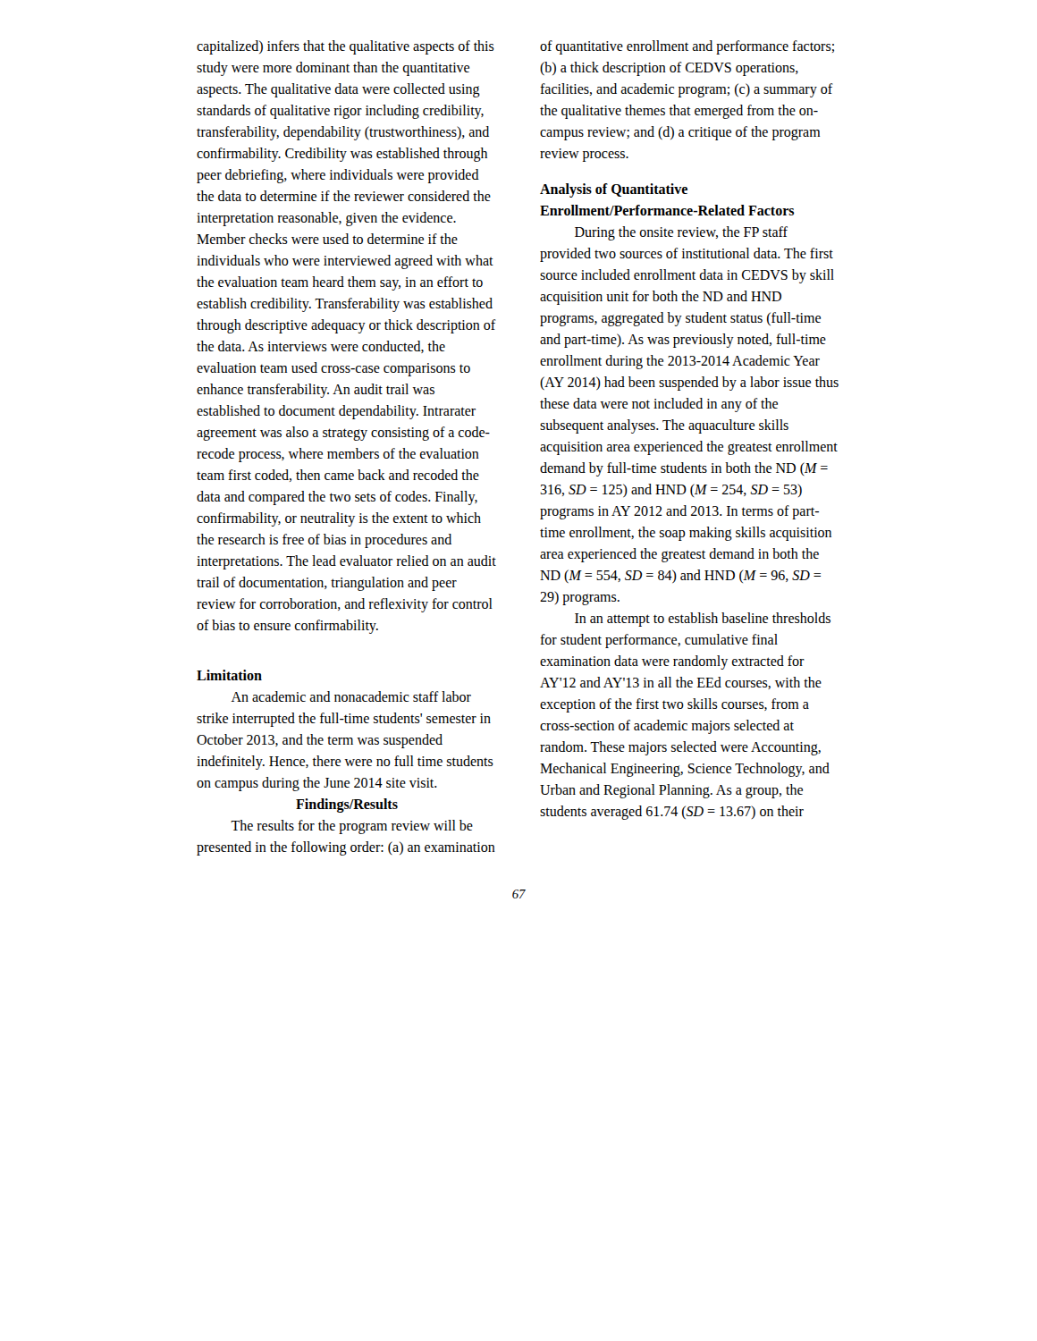capitalized) infers that the qualitative aspects of this study were more dominant than the quantitative aspects. The qualitative data were collected using standards of qualitative rigor including credibility, transferability, dependability (trustworthiness), and confirmability. Credibility was established through peer debriefing, where individuals were provided the data to determine if the reviewer considered the interpretation reasonable, given the evidence. Member checks were used to determine if the individuals who were interviewed agreed with what the evaluation team heard them say, in an effort to establish credibility. Transferability was established through descriptive adequacy or thick description of the data. As interviews were conducted, the evaluation team used cross-case comparisons to enhance transferability. An audit trail was established to document dependability. Intrarater agreement was also a strategy consisting of a code-recode process, where members of the evaluation team first coded, then came back and recoded the data and compared the two sets of codes. Finally, confirmability, or neutrality is the extent to which the research is free of bias in procedures and interpretations. The lead evaluator relied on an audit trail of documentation, triangulation and peer review for corroboration, and reflexivity for control of bias to ensure confirmability.
Limitation
An academic and nonacademic staff labor strike interrupted the full-time students' semester in October 2013, and the term was suspended indefinitely. Hence, there were no full time students on campus during the June 2014 site visit.
Findings/Results
The results for the program review will be presented in the following order: (a) an examination of quantitative enrollment and performance factors; (b) a thick description of CEDVS operations, facilities, and academic program; (c) a summary of the qualitative themes that emerged from the on-campus review; and (d) a critique of the program review process.
Analysis of Quantitative Enrollment/Performance-Related Factors
During the onsite review, the FP staff provided two sources of institutional data. The first source included enrollment data in CEDVS by skill acquisition unit for both the ND and HND programs, aggregated by student status (full-time and part-time). As was previously noted, full-time enrollment during the 2013-2014 Academic Year (AY 2014) had been suspended by a labor issue thus these data were not included in any of the subsequent analyses. The aquaculture skills acquisition area experienced the greatest enrollment demand by full-time students in both the ND (M = 316, SD = 125) and HND (M = 254, SD = 53) programs in AY 2012 and 2013. In terms of part-time enrollment, the soap making skills acquisition area experienced the greatest demand in both the ND (M = 554, SD = 84) and HND (M = 96, SD = 29) programs.
In an attempt to establish baseline thresholds for student performance, cumulative final examination data were randomly extracted for AY'12 and AY'13 in all the EEd courses, with the exception of the first two skills courses, from a cross-section of academic majors selected at random. These majors selected were Accounting, Mechanical Engineering, Science Technology, and Urban and Regional Planning. As a group, the students averaged 61.74 (SD = 13.67) on their
67